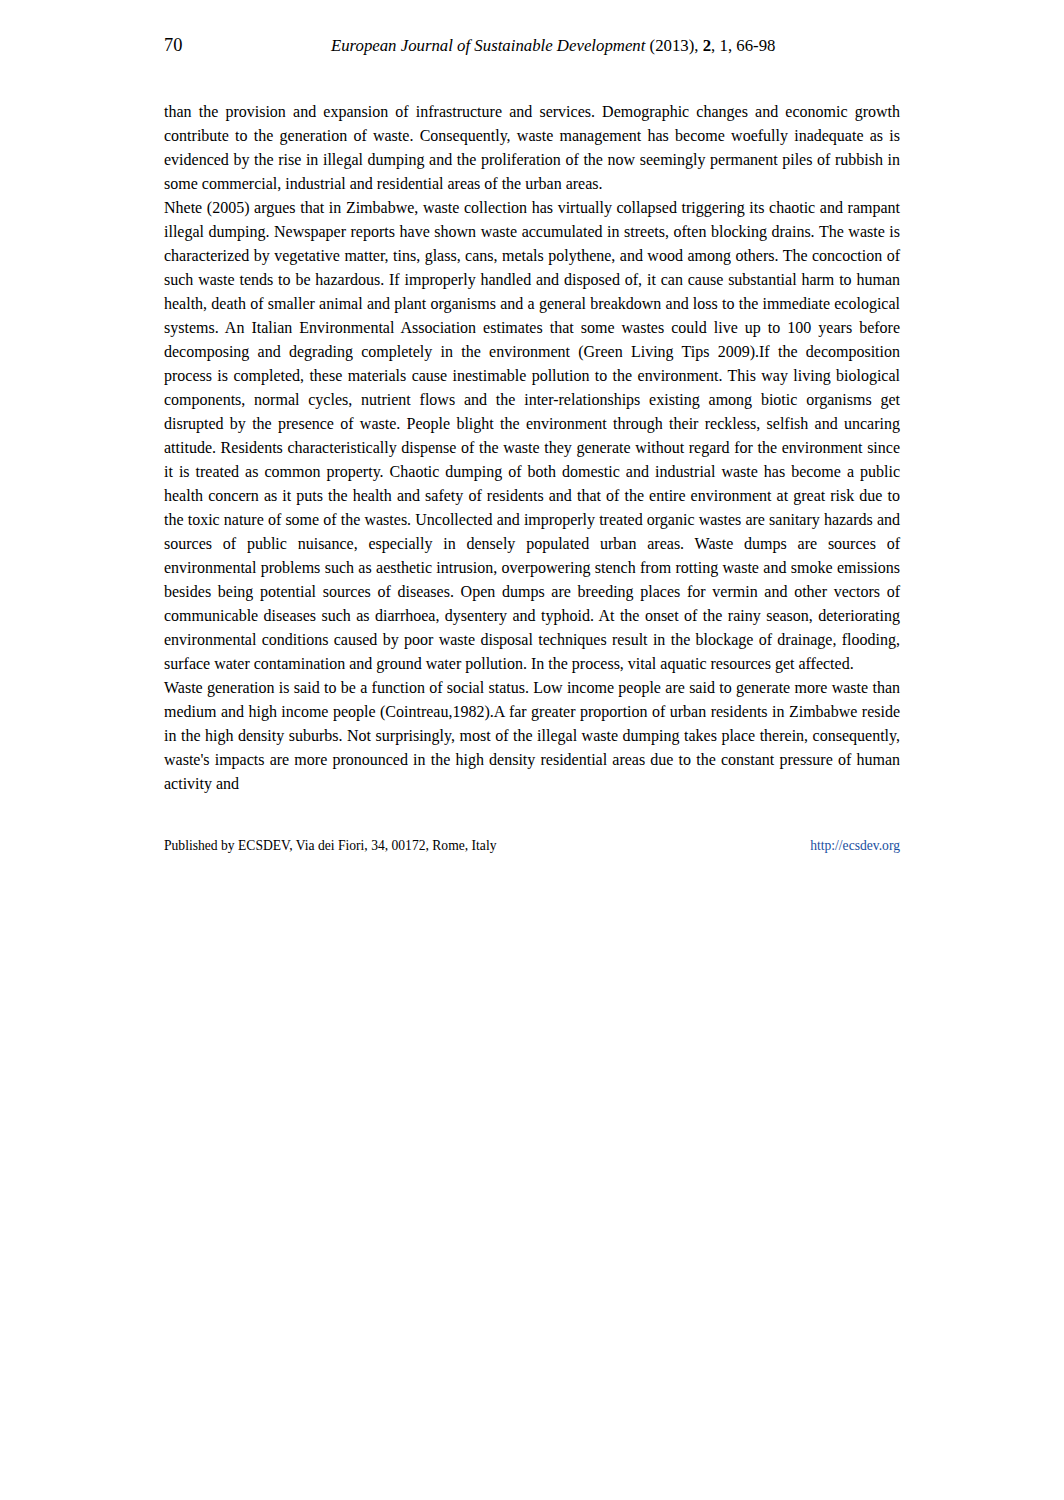70
European Journal of Sustainable Development (2013), 2, 1, 66-98
than the provision and expansion of infrastructure and services. Demographic changes and economic growth contribute to the generation of waste. Consequently, waste management has become woefully inadequate as is evidenced by the rise in illegal dumping and the proliferation of the now seemingly permanent piles of rubbish in some commercial, industrial and residential areas of the urban areas.
Nhete (2005) argues that in Zimbabwe, waste collection has virtually collapsed triggering its chaotic and rampant illegal dumping. Newspaper reports have shown waste accumulated in streets, often blocking drains. The waste is characterized by vegetative matter, tins, glass, cans, metals polythene, and wood among others. The concoction of such waste tends to be hazardous. If improperly handled and disposed of, it can cause substantial harm to human health, death of smaller animal and plant organisms and a general breakdown and loss to the immediate ecological systems. An Italian Environmental Association estimates that some wastes could live up to 100 years before decomposing and degrading completely in the environment (Green Living Tips 2009).If the decomposition process is completed, these materials cause inestimable pollution to the environment. This way living biological components, normal cycles, nutrient flows and the inter-relationships existing among biotic organisms get disrupted by the presence of waste. People blight the environment through their reckless, selfish and uncaring attitude. Residents characteristically dispense of the waste they generate without regard for the environment since it is treated as common property. Chaotic dumping of both domestic and industrial waste has become a public health concern as it puts the health and safety of residents and that of the entire environment at great risk due to the toxic nature of some of the wastes. Uncollected and improperly treated organic wastes are sanitary hazards and sources of public nuisance, especially in densely populated urban areas. Waste dumps are sources of environmental problems such as aesthetic intrusion, overpowering stench from rotting waste and smoke emissions besides being potential sources of diseases. Open dumps are breeding places for vermin and other vectors of communicable diseases such as diarrhoea, dysentery and typhoid. At the onset of the rainy season, deteriorating environmental conditions caused by poor waste disposal techniques result in the blockage of drainage, flooding, surface water contamination and ground water pollution. In the process, vital aquatic resources get affected.
Waste generation is said to be a function of social status. Low income people are said to generate more waste than medium and high income people (Cointreau,1982).A far greater proportion of urban residents in Zimbabwe reside in the high density suburbs. Not surprisingly, most of the illegal waste dumping takes place therein, consequently, waste's impacts are more pronounced in the high density residential areas due to the constant pressure of human activity and
Published by ECSDEV, Via dei Fiori, 34, 00172, Rome, Italy
http://ecsdev.org